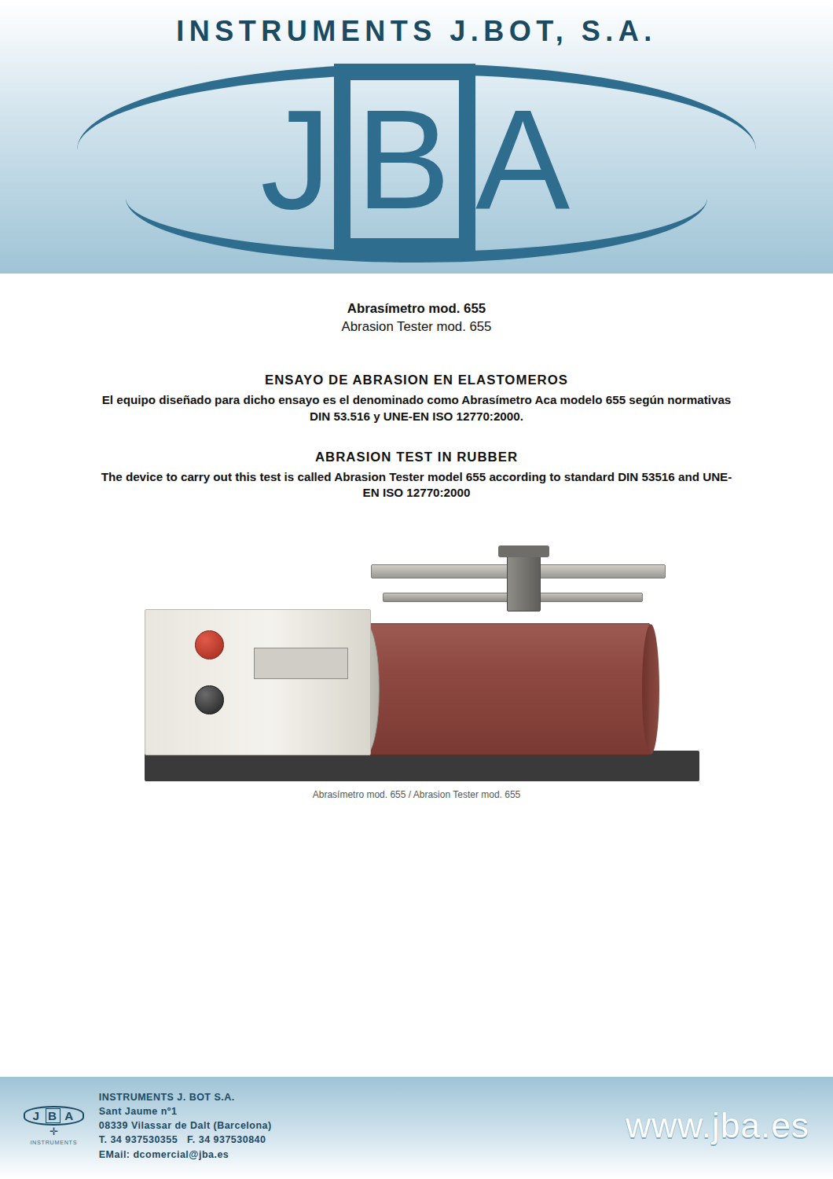INSTRUMENTS J.BOT, S.A.
JBA
Abrasímetro mod. 655
Abrasion Tester mod. 655
ENSAYO DE ABRASION EN ELASTOMEROS
El equipo diseñado para dicho ensayo es el denominado como Abrasímetro Aca modelo 655 según normativas DIN 53.516 y UNE-EN ISO 12770:2000.
ABRASION TEST IN RUBBER
The device to carry out this test is called Abrasion Tester model 655 according to standard DIN 53516 and UNE-EN ISO 12770:2000
Abrasímetro mod. 655 / Abrasion Tester mod. 655
J B A
✛
INSTRUMENTS
INSTRUMENTS J. BOT S.A.
Sant Jaume nº1
08339 Vilassar de Dalt (Barcelona)
T. 34 937530355 F. 34 937530840
EMail: dcomercial@jba.es
www.jba.es